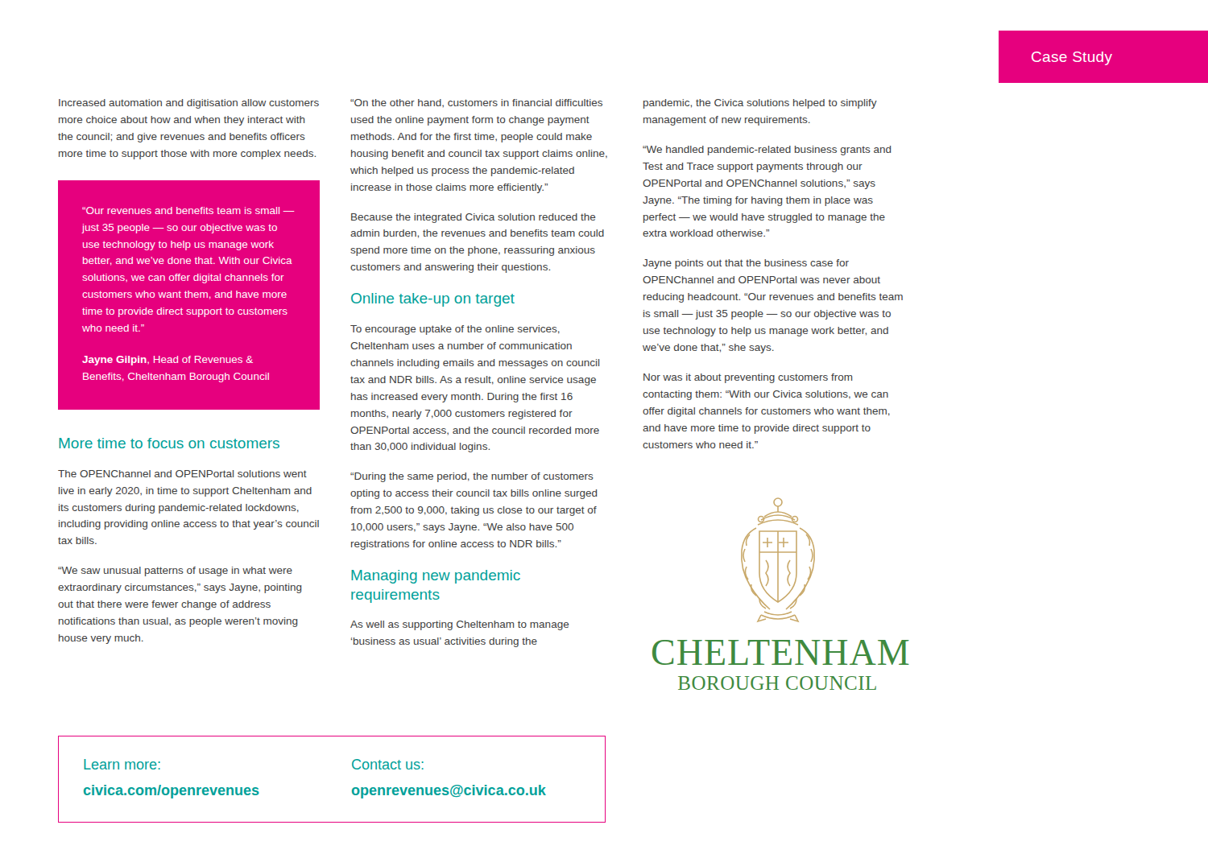Case Study
Increased automation and digitisation allow customers more choice about how and when they interact with the council; and give revenues and benefits officers more time to support those with more complex needs.
“Our revenues and benefits team is small — just 35 people — so our objective was to use technology to help us manage work better, and we’ve done that. With our Civica solutions, we can offer digital channels for customers who want them, and have more time to provide direct support to customers who need it.”
Jayne Gilpin, Head of Revenues & Benefits, Cheltenham Borough Council
More time to focus on customers
The OPENChannel and OPENPortal solutions went live in early 2020, in time to support Cheltenham and its customers during pandemic-related lockdowns, including providing online access to that year’s council tax bills.
“We saw unusual patterns of usage in what were extraordinary circumstances,” says Jayne, pointing out that there were fewer change of address notifications than usual, as people weren’t moving house very much.
“On the other hand, customers in financial difficulties used the online payment form to change payment methods. And for the first time, people could make housing benefit and council tax support claims online, which helped us process the pandemic-related increase in those claims more efficiently.”
Because the integrated Civica solution reduced the admin burden, the revenues and benefits team could spend more time on the phone, reassuring anxious customers and answering their questions.
Online take-up on target
To encourage uptake of the online services, Cheltenham uses a number of communication channels including emails and messages on council tax and NDR bills. As a result, online service usage has increased every month. During the first 16 months, nearly 7,000 customers registered for OPENPortal access, and the council recorded more than 30,000 individual logins.
“During the same period, the number of customers opting to access their council tax bills online surged from 2,500 to 9,000, taking us close to our target of 10,000 users,” says Jayne. “We also have 500 registrations for online access to NDR bills.”
Managing new pandemic requirements
As well as supporting Cheltenham to manage ‘business as usual’ activities during the
pandemic, the Civica solutions helped to simplify management of new requirements.
“We handled pandemic-related business grants and Test and Trace support payments through our OPENPortal and OPENChannel solutions,” says Jayne. “The timing for having them in place was perfect — we would have struggled to manage the extra workload otherwise.”
Jayne points out that the business case for OPENChannel and OPENPortal was never about reducing headcount. “Our revenues and benefits team is small — just 35 people — so our objective was to use technology to help us manage work better, and we’ve done that,” she says.
Nor was it about preventing customers from contacting them: “With our Civica solutions, we can offer digital channels for customers who want them, and have more time to provide direct support to customers who need it.”
CHELTENHAM BOROUGH COUNCIL
Learn more:
civica.com/openrevenues
Contact us:
openrevenues@civica.co.uk